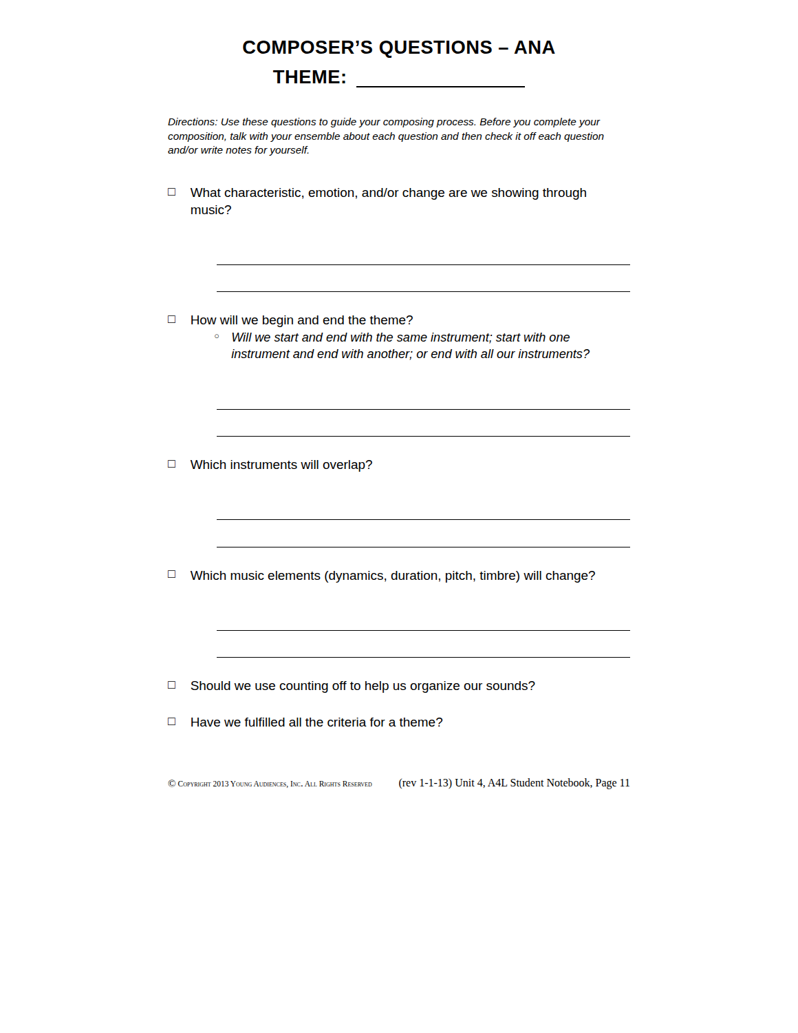COMPOSER’S QUESTIONS – ANA
THEME:
Directions: Use these questions to guide your composing process. Before you complete your composition, talk with your ensemble about each question and then check it off each question and/or write notes for yourself.
What characteristic, emotion, and/or change are we showing through music?
How will we begin and end the theme?
Will we start and end with the same instrument; start with one instrument and end with another; or end with all our instruments?
Which instruments will overlap?
Which music elements (dynamics, duration, pitch, timbre) will change?
Should we use counting off to help us organize our sounds?
Have we fulfilled all the criteria for a theme?
© Copyright 2013 Young Audiences, Inc. All Rights Reserved
(rev 1-1-13) Unit 4, A4L Student Notebook, Page 11